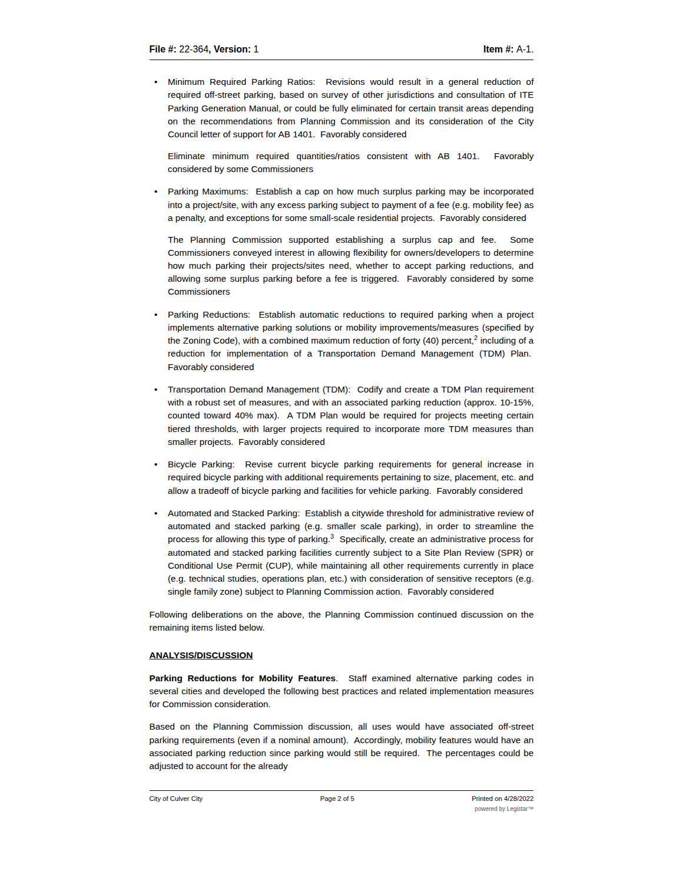File #: 22-364, Version: 1
Item #: A-1.
Minimum Required Parking Ratios: Revisions would result in a general reduction of required off-street parking, based on survey of other jurisdictions and consultation of ITE Parking Generation Manual, or could be fully eliminated for certain transit areas depending on the recommendations from Planning Commission and its consideration of the City Council letter of support for AB 1401. Favorably considered
Eliminate minimum required quantities/ratios consistent with AB 1401. Favorably considered by some Commissioners
Parking Maximums: Establish a cap on how much surplus parking may be incorporated into a project/site, with any excess parking subject to payment of a fee (e.g. mobility fee) as a penalty, and exceptions for some small-scale residential projects. Favorably considered
The Planning Commission supported establishing a surplus cap and fee. Some Commissioners conveyed interest in allowing flexibility for owners/developers to determine how much parking their projects/sites need, whether to accept parking reductions, and allowing some surplus parking before a fee is triggered. Favorably considered by some Commissioners
Parking Reductions: Establish automatic reductions to required parking when a project implements alternative parking solutions or mobility improvements/measures (specified by the Zoning Code), with a combined maximum reduction of forty (40) percent,2 including of a reduction for implementation of a Transportation Demand Management (TDM) Plan. Favorably considered
Transportation Demand Management (TDM): Codify and create a TDM Plan requirement with a robust set of measures, and with an associated parking reduction (approx. 10-15%, counted toward 40% max). A TDM Plan would be required for projects meeting certain tiered thresholds, with larger projects required to incorporate more TDM measures than smaller projects. Favorably considered
Bicycle Parking: Revise current bicycle parking requirements for general increase in required bicycle parking with additional requirements pertaining to size, placement, etc. and allow a tradeoff of bicycle parking and facilities for vehicle parking. Favorably considered
Automated and Stacked Parking: Establish a citywide threshold for administrative review of automated and stacked parking (e.g. smaller scale parking), in order to streamline the process for allowing this type of parking.3 Specifically, create an administrative process for automated and stacked parking facilities currently subject to a Site Plan Review (SPR) or Conditional Use Permit (CUP), while maintaining all other requirements currently in place (e.g. technical studies, operations plan, etc.) with consideration of sensitive receptors (e.g. single family zone) subject to Planning Commission action. Favorably considered
Following deliberations on the above, the Planning Commission continued discussion on the remaining items listed below.
ANALYSIS/DISCUSSION
Parking Reductions for Mobility Features. Staff examined alternative parking codes in several cities and developed the following best practices and related implementation measures for Commission consideration.
Based on the Planning Commission discussion, all uses would have associated off-street parking requirements (even if a nominal amount). Accordingly, mobility features would have an associated parking reduction since parking would still be required. The percentages could be adjusted to account for the already
City of Culver City
Printed on 4/28/2022
Page 2 of 5
powered by Legistar™